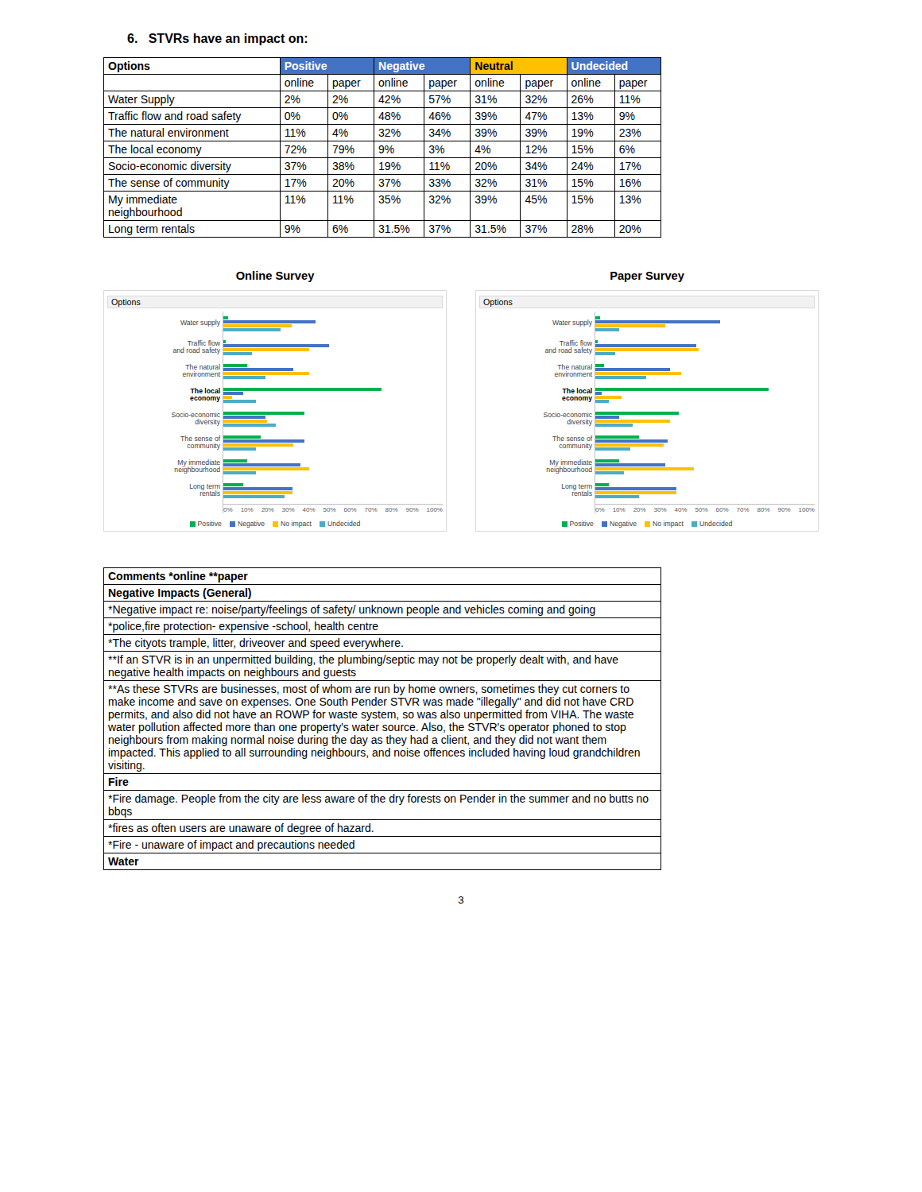6. STVRs have an impact on:
| Options | Positive | Negative | Neutral | Undecided |
| --- | --- | --- | --- | --- |
| | online | paper | online | paper | online | paper | online | paper |
| Water Supply | 2% | 2% | 42% | 57% | 31% | 32% | 26% | 11% |
| Traffic flow and road safety | 0% | 0% | 48% | 46% | 39% | 47% | 13% | 9% |
| The natural environment | 11% | 4% | 32% | 34% | 39% | 39% | 19% | 23% |
| The local economy | 72% | 79% | 9% | 3% | 4% | 12% | 15% | 6% |
| Socio-economic diversity | 37% | 38% | 19% | 11% | 20% | 34% | 24% | 17% |
| The sense of community | 17% | 20% | 37% | 33% | 32% | 31% | 15% | 16% |
| My immediate neighbourhood | 11% | 11% | 35% | 32% | 39% | 45% | 15% | 13% |
| Long term rentals | 9% | 6% | 31.5% | 37% | 31.5% | 37% | 28% | 20% |
Online Survey
Options
Water supply
Traffic flow
and road safety
The natural
environment
The local
economy
Socio-economic
diversity
The sense of
community
My immediate
neighbourhood
Long term
rentals
0% 10% 20% 30% 40% 50% 60% 70% 80% 90% 100%
Positive Negative No impact Undecided
Paper Survey
Options
Water supply
Traffic flow
and road safety
The natural
environment
The local
economy
Socio-economic
diversity
The sense of
community
My immediate
neighbourhood
Long term
rentals
0% 10% 20% 30% 40% 50% 60% 70% 80% 90% 100%
Positive Negative No impact Undecided
| Comments *online **paper |
| Negative Impacts (General) |
| *Negative impact re: noise/party/feelings of safety/ unknown people and vehicles coming and going |
| *police,fire protection- expensive -school, health centre |
| *The cityots trample, litter, driveover and speed everywhere. |
| **If an STVR is in an unpermitted building, the plumbing/septic may not be properly dealt with, and have negative health impacts on neighbours and guests |
| **As these STVRs are businesses, most of whom are run by home owners, sometimes they cut corners to make income and save on expenses. One South Pender STVR was made "illegally" and did not have CRD permits, and also did not have an ROWP for waste system, so was also unpermitted from VIHA. The waste water pollution affected more than one property's water source. Also, the STVR's operator phoned to stop neighbours from making normal noise during the day as they had a client, and they did not want them impacted. This applied to all surrounding neighbours, and noise offences included having loud grandchildren visiting. |
| Fire |
| *Fire damage. People from the city are less aware of the dry forests on Pender in the summer and no butts no bbqs |
| *fires as often users are unaware of degree of hazard. |
| *Fire - unaware of impact and precautions needed |
| Water |
3